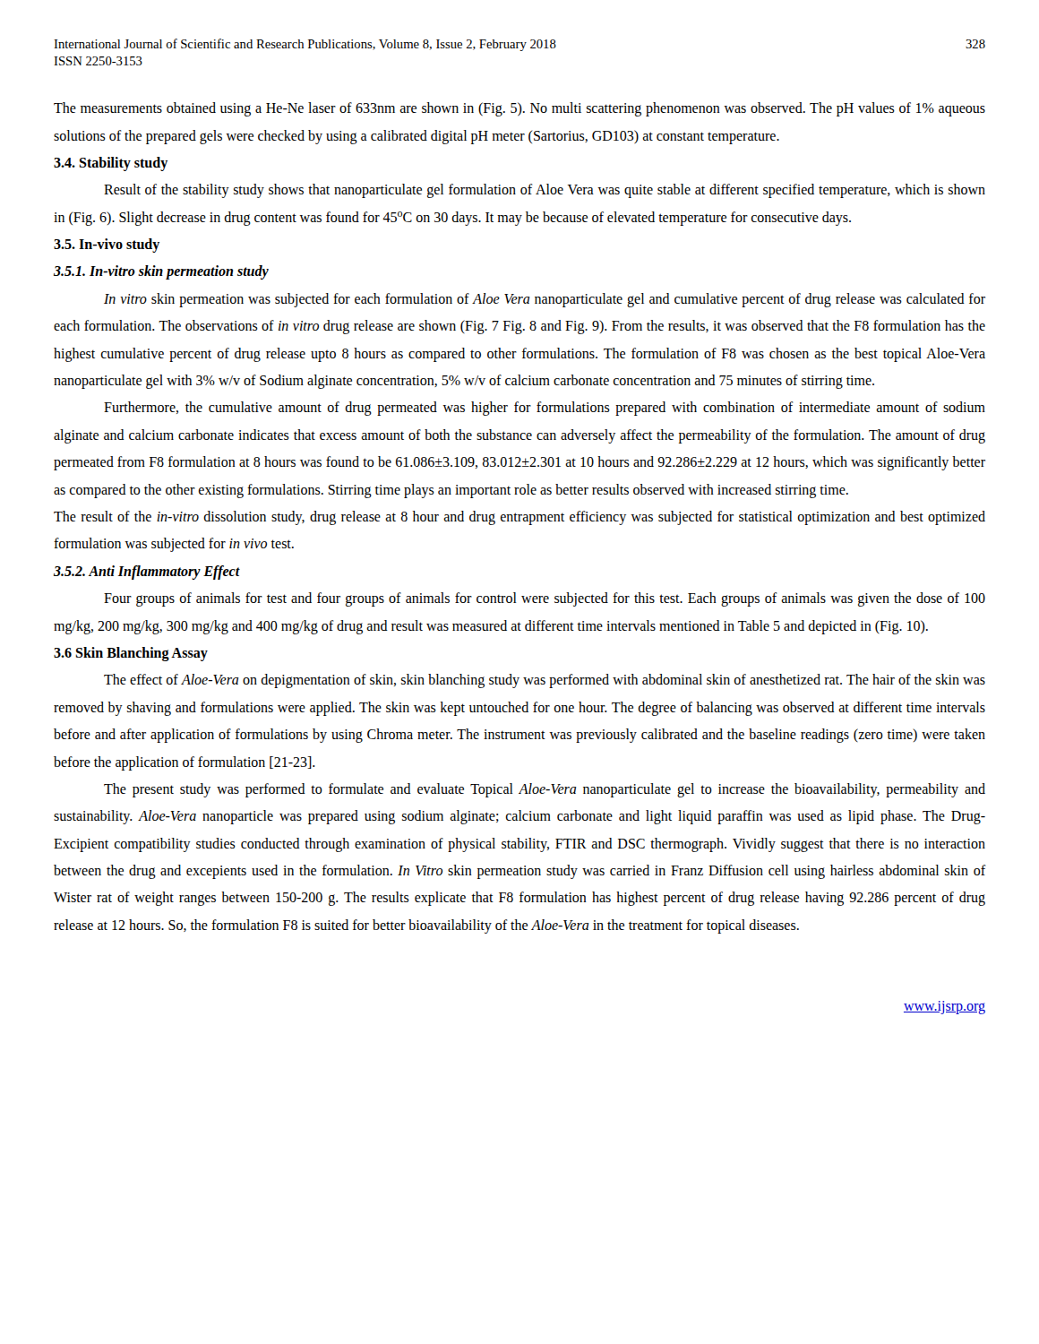International Journal of Scientific and Research Publications, Volume 8, Issue 2, February 2018
ISSN 2250-3153
328
The measurements obtained using a He-Ne laser of 633nm are shown in (Fig. 5). No multi scattering phenomenon was observed. The pH values of 1% aqueous solutions of the prepared gels were checked by using a calibrated digital pH meter (Sartorius, GD103) at constant temperature.
3.4. Stability study
Result of the stability study shows that nanoparticulate gel formulation of Aloe Vera was quite stable at different specified temperature, which is shown in (Fig. 6). Slight decrease in drug content was found for 45oC on 30 days. It may be because of elevated temperature for consecutive days.
3.5. In-vivo study
3.5.1. In-vitro skin permeation study
In vitro skin permeation was subjected for each formulation of Aloe Vera nanoparticulate gel and cumulative percent of drug release was calculated for each formulation. The observations of in vitro drug release are shown (Fig. 7 Fig. 8 and Fig. 9). From the results, it was observed that the F8 formulation has the highest cumulative percent of drug release upto 8 hours as compared to other formulations. The formulation of F8 was chosen as the best topical Aloe-Vera nanoparticulate gel with 3% w/v of Sodium alginate concentration, 5% w/v of calcium carbonate concentration and 75 minutes of stirring time.
Furthermore, the cumulative amount of drug permeated was higher for formulations prepared with combination of intermediate amount of sodium alginate and calcium carbonate indicates that excess amount of both the substance can adversely affect the permeability of the formulation. The amount of drug permeated from F8 formulation at 8 hours was found to be 61.086±3.109, 83.012±2.301 at 10 hours and 92.286±2.229 at 12 hours, which was significantly better as compared to the other existing formulations. Stirring time plays an important role as better results observed with increased stirring time.
The result of the in-vitro dissolution study, drug release at 8 hour and drug entrapment efficiency was subjected for statistical optimization and best optimized formulation was subjected for in vivo test.
3.5.2. Anti Inflammatory Effect
Four groups of animals for test and four groups of animals for control were subjected for this test. Each groups of animals was given the dose of 100 mg/kg, 200 mg/kg, 300 mg/kg and 400 mg/kg of drug and result was measured at different time intervals mentioned in Table 5 and depicted in (Fig. 10).
3.6 Skin Blanching Assay
The effect of Aloe-Vera on depigmentation of skin, skin blanching study was performed with abdominal skin of anesthetized rat. The hair of the skin was removed by shaving and formulations were applied. The skin was kept untouched for one hour. The degree of balancing was observed at different time intervals before and after application of formulations by using Chroma meter. The instrument was previously calibrated and the baseline readings (zero time) were taken before the application of formulation [21-23].
The present study was performed to formulate and evaluate Topical Aloe-Vera nanoparticulate gel to increase the bioavailability, permeability and sustainability. Aloe-Vera nanoparticle was prepared using sodium alginate; calcium carbonate and light liquid paraffin was used as lipid phase. The Drug-Excipient compatibility studies conducted through examination of physical stability, FTIR and DSC thermograph. Vividly suggest that there is no interaction between the drug and excepients used in the formulation. In Vitro skin permeation study was carried in Franz Diffusion cell using hairless abdominal skin of Wister rat of weight ranges between 150-200 g. The results explicate that F8 formulation has highest percent of drug release having 92.286 percent of drug release at 12 hours. So, the formulation F8 is suited for better bioavailability of the Aloe-Vera in the treatment for topical diseases.
www.ijsrp.org